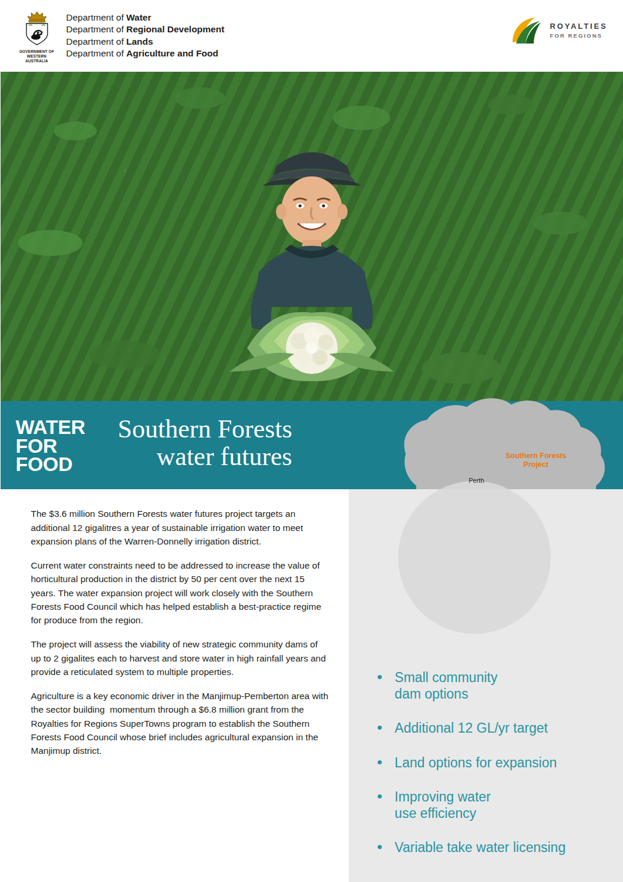Government of
Western Australia
Department of Water
Department of Regional Development
Department of Lands
Department of Agriculture and Food
ROYALTIES FOR REGIONS
WATER FOR FOOD
Southern Forests
water futures
Southern Forests
Project
Perth
The $3.6 million Southern Forests water futures project targets an additional 12 gigalitres a year of sustainable irrigation water to meet expansion plans of the Warren-Donnelly irrigation district.
Current water constraints need to be addressed to increase the value of horticultural production in the district by 50 per cent over the next 15 years. The water expansion project will work closely with the Southern Forests Food Council which has helped establish a best-practice regime for produce from the region.
The project will assess the viability of new strategic community dams of up to 2 gigalites each to harvest and store water in high rainfall years and provide a reticulated system to multiple properties.
Agriculture is a key economic driver in the Manjimup-Pemberton area with the sector building momentum through a $6.8 million grant from the Royalties for Regions SuperTowns program to establish the Southern Forests Food Council whose brief includes agricultural expansion in the Manjimup district.
Small community
dam options
Additional 12 GL/yr target
Land options for expansion
Improving water
use efficiency
Variable take water licensing